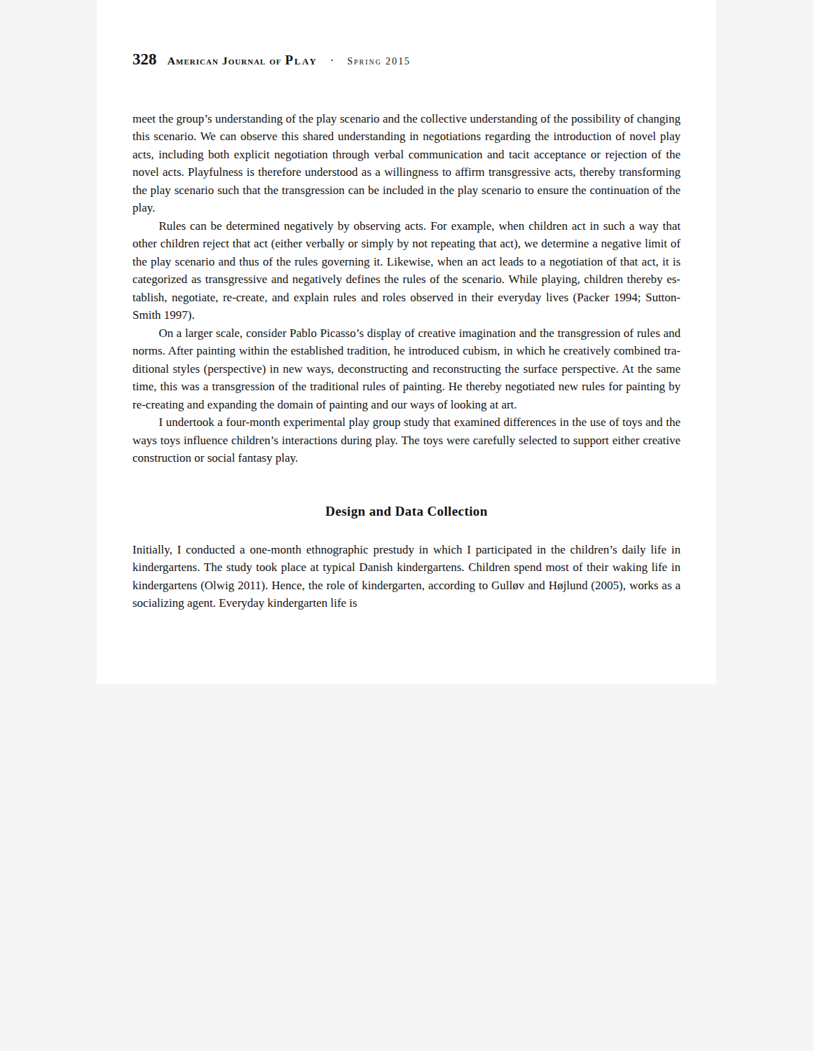328 American Journal of Play · Spring 2015
meet the group’s understanding of the play scenario and the collective understanding of the possibility of changing this scenario. We can observe this shared understanding in negotiations regarding the introduction of novel play acts, including both explicit negotiation through verbal communication and tacit acceptance or rejection of the novel acts. Playfulness is therefore understood as a willingness to affirm transgressive acts, thereby transforming the play scenario such that the transgression can be included in the play scenario to ensure the continuation of the play.
Rules can be determined negatively by observing acts. For example, when children act in such a way that other children reject that act (either verbally or simply by not repeating that act), we determine a negative limit of the play scenario and thus of the rules governing it. Likewise, when an act leads to a negotiation of that act, it is categorized as transgressive and negatively defines the rules of the scenario. While playing, children thereby establish, negotiate, re-create, and explain rules and roles observed in their everyday lives (Packer 1994; Sutton-Smith 1997).
On a larger scale, consider Pablo Picasso’s display of creative imagination and the transgression of rules and norms. After painting within the established tradition, he introduced cubism, in which he creatively combined traditional styles (perspective) in new ways, deconstructing and reconstructing the surface perspective. At the same time, this was a transgression of the traditional rules of painting. He thereby negotiated new rules for painting by re-creating and expanding the domain of painting and our ways of looking at art.
I undertook a four-month experimental play group study that examined differences in the use of toys and the ways toys influence children’s interactions during play. The toys were carefully selected to support either creative construction or social fantasy play.
Design and Data Collection
Initially, I conducted a one-month ethnographic prestudy in which I participated in the children’s daily life in kindergartens. The study took place at typical Danish kindergartens. Children spend most of their waking life in kindergartens (Olwig 2011). Hence, the role of kindergarten, according to Gulløv and Højlund (2005), works as a socializing agent. Everyday kindergarten life is